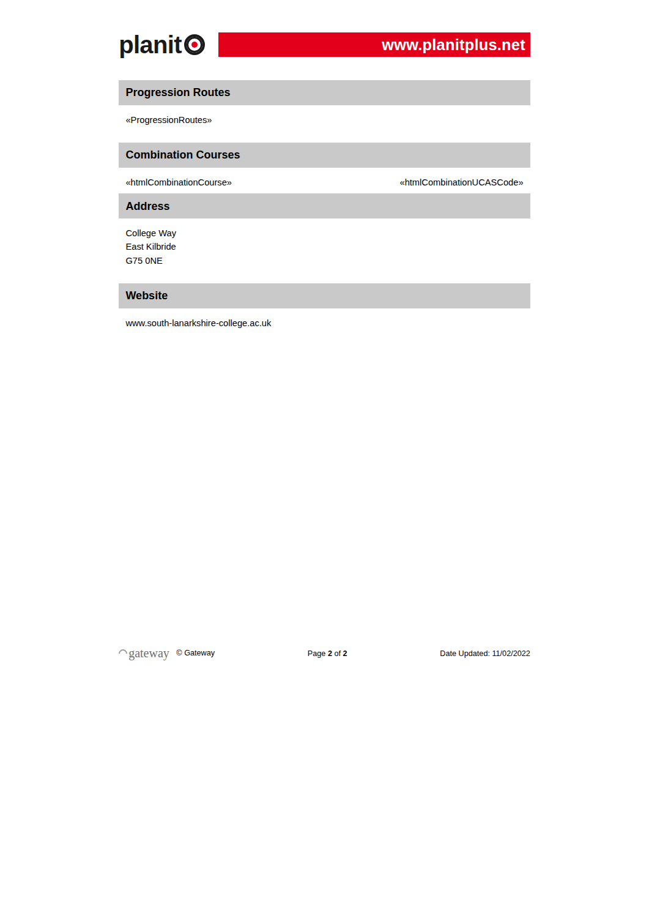planit
www.planitplus.net
Progression Routes
«ProgressionRoutes»
Combination Courses
«htmlCombinationCourse»
«htmlCombinationUCASCode»
Address
College Way
East Kilbride
G75 0NE
Website
www.south-lanarkshire-college.ac.uk
gateway © Gateway
Page 2 of 2
Date Updated: 11/02/2022